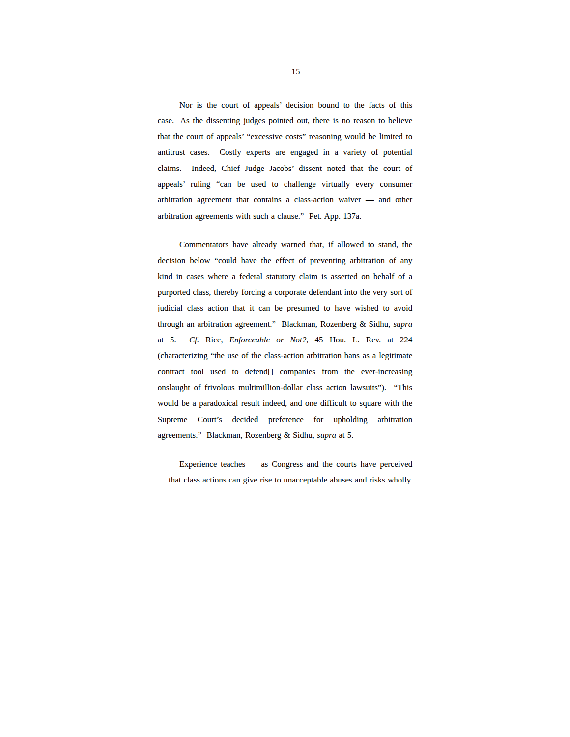15
Nor is the court of appeals’ decision bound to the facts of this case. As the dissenting judges pointed out, there is no reason to believe that the court of appeals’ “excessive costs” reasoning would be limited to antitrust cases. Costly experts are engaged in a variety of potential claims. Indeed, Chief Judge Jacobs’ dissent noted that the court of appeals’ ruling “can be used to challenge virtually every consumer arbitration agreement that contains a class-action waiver — and other arbitration agreements with such a clause.” Pet. App. 137a.
Commentators have already warned that, if allowed to stand, the decision below “could have the effect of preventing arbitration of any kind in cases where a federal statutory claim is asserted on behalf of a purported class, thereby forcing a corporate defendant into the very sort of judicial class action that it can be presumed to have wished to avoid through an arbitration agreement.” Blackman, Rozenberg & Sidhu, supra at 5. Cf. Rice, Enforceable or Not?, 45 Hou. L. Rev. at 224 (characterizing “the use of the class-action arbitration bans as a legitimate contract tool used to defend[] companies from the ever-increasing onslaught of frivolous multimillion-dollar class action lawsuits”). “This would be a paradoxical result indeed, and one difficult to square with the Supreme Court’s decided preference for upholding arbitration agreements.” Blackman, Rozenberg & Sidhu, supra at 5.
Experience teaches — as Congress and the courts have perceived — that class actions can give rise to unacceptable abuses and risks wholly